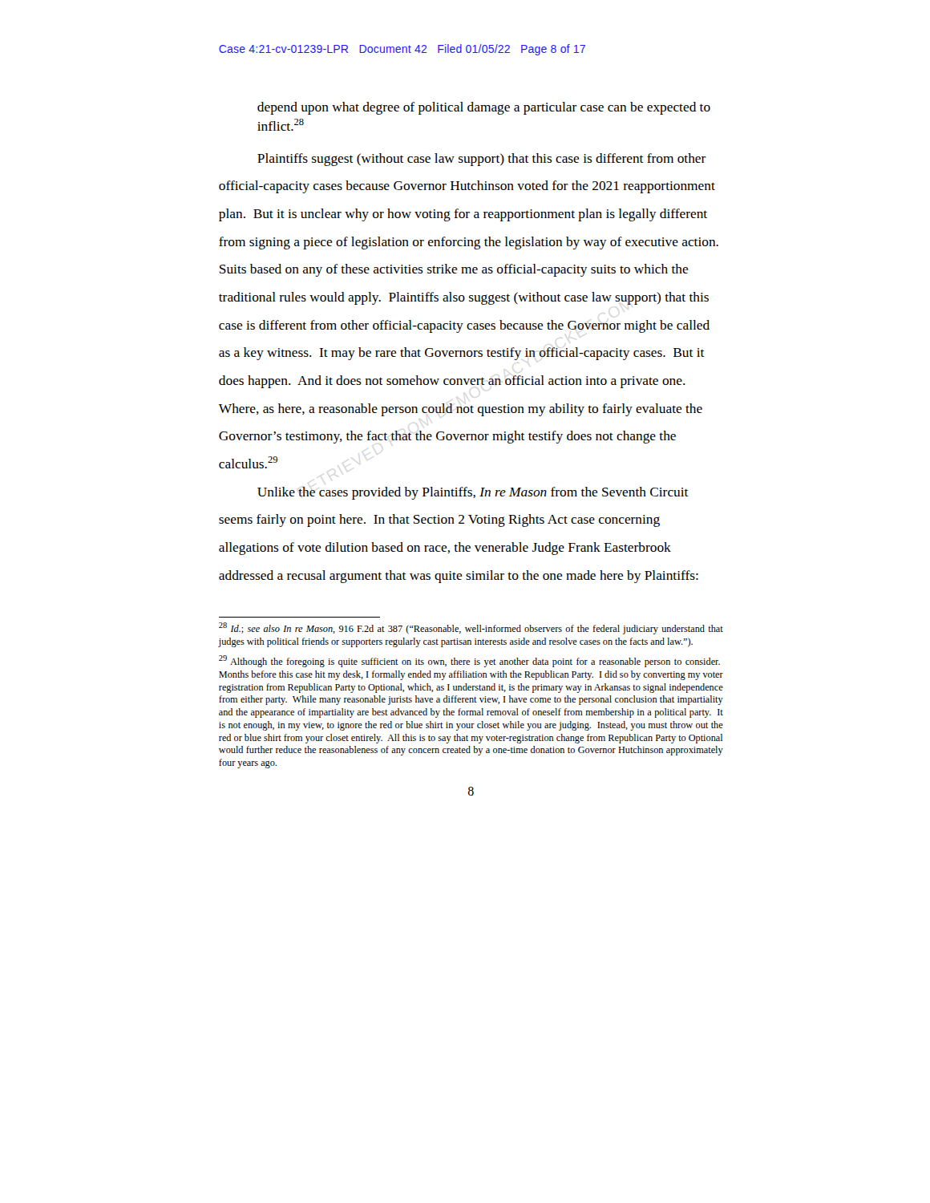Case 4:21-cv-01239-LPR Document 42 Filed 01/05/22 Page 8 of 17
RETRIEVED FROM DEMOCRACYDOCKET.COM
depend upon what degree of political damage a particular case can be expected to inflict.28
Plaintiffs suggest (without case law support) that this case is different from other official-capacity cases because Governor Hutchinson voted for the 2021 reapportionment plan. But it is unclear why or how voting for a reapportionment plan is legally different from signing a piece of legislation or enforcing the legislation by way of executive action. Suits based on any of these activities strike me as official-capacity suits to which the traditional rules would apply. Plaintiffs also suggest (without case law support) that this case is different from other official-capacity cases because the Governor might be called as a key witness. It may be rare that Governors testify in official-capacity cases. But it does happen. And it does not somehow convert an official action into a private one. Where, as here, a reasonable person could not question my ability to fairly evaluate the Governor’s testimony, the fact that the Governor might testify does not change the calculus.29
Unlike the cases provided by Plaintiffs, In re Mason from the Seventh Circuit seems fairly on point here. In that Section 2 Voting Rights Act case concerning allegations of vote dilution based on race, the venerable Judge Frank Easterbrook addressed a recusal argument that was quite similar to the one made here by Plaintiffs:
28 Id.; see also In re Mason, 916 F.2d at 387 (“Reasonable, well-informed observers of the federal judiciary understand that judges with political friends or supporters regularly cast partisan interests aside and resolve cases on the facts and law.”).
29 Although the foregoing is quite sufficient on its own, there is yet another data point for a reasonable person to consider. Months before this case hit my desk, I formally ended my affiliation with the Republican Party. I did so by converting my voter registration from Republican Party to Optional, which, as I understand it, is the primary way in Arkansas to signal independence from either party. While many reasonable jurists have a different view, I have come to the personal conclusion that impartiality and the appearance of impartiality are best advanced by the formal removal of oneself from membership in a political party. It is not enough, in my view, to ignore the red or blue shirt in your closet while you are judging. Instead, you must throw out the red or blue shirt from your closet entirely. All this is to say that my voter-registration change from Republican Party to Optional would further reduce the reasonableness of any concern created by a one-time donation to Governor Hutchinson approximately four years ago.
8